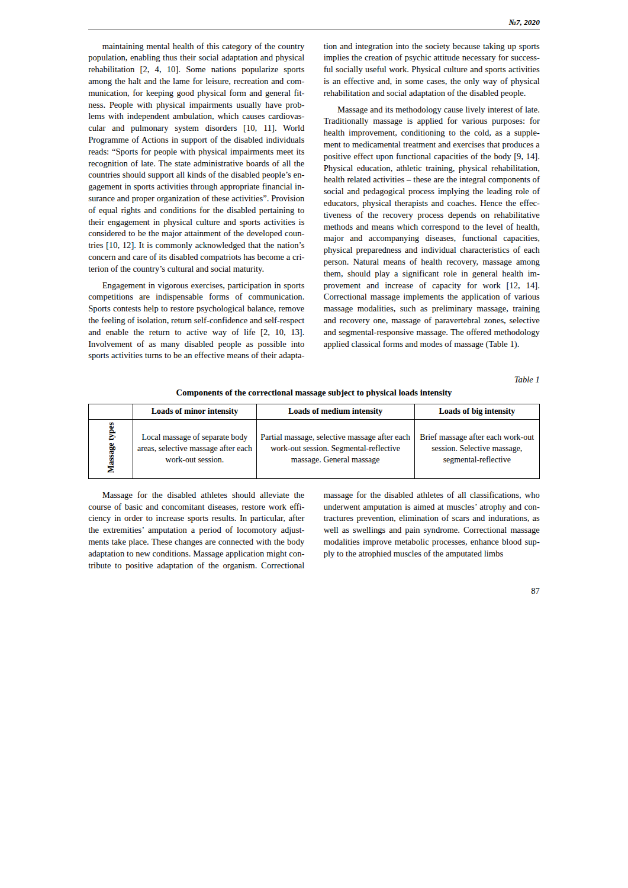№7, 2020
maintaining mental health of this category of the country population, enabling thus their social adaptation and physical rehabilitation [2, 4, 10]. Some nations popularize sports among the halt and the lame for leisure, recreation and communication, for keeping good physical form and general fitness. People with physical impairments usually have problems with independent ambulation, which causes cardiovascular and pulmonary system disorders [10, 11]. World Programme of Actions in support of the disabled individuals reads: “Sports for people with physical impairments meet its recognition of late. The state administrative boards of all the countries should support all kinds of the disabled people’s engagement in sports activities through appropriate financial insurance and proper organization of these activities”. Provision of equal rights and conditions for the disabled pertaining to their engagement in physical culture and sports activities is considered to be the major attainment of the developed countries [10, 12]. It is commonly acknowledged that the nation’s concern and care of its disabled compatriots has become a criterion of the country’s cultural and social maturity.
Engagement in vigorous exercises, participation in sports competitions are indispensable forms of communication. Sports contests help to restore psychological balance, remove the feeling of isolation, return self-confidence and self-respect and enable the return to active way of life [2, 10, 13]. Involvement of as many disabled people as possible into sports activities turns to be an effective means of their adaptation and integration into the society because taking up sports implies the creation of psychic attitude necessary for successful socially useful work. Physical culture and sports activities is an effective and, in some cases, the only way of physical rehabilitation and social adaptation of the disabled people.
Massage and its methodology cause lively interest of late. Traditionally massage is applied for various purposes: for health improvement, conditioning to the cold, as a supplement to medicamental treatment and exercises that produces a positive effect upon functional capacities of the body [9, 14]. Physical education, athletic training, physical rehabilitation, health related activities – these are the integral components of social and pedagogical process implying the leading role of educators, physical therapists and coaches. Hence the effectiveness of the recovery process depends on rehabilitative methods and means which correspond to the level of health, major and accompanying diseases, functional capacities, physical preparedness and individual characteristics of each person. Natural means of health recovery, massage among them, should play a significant role in general health improvement and increase of capacity for work [12, 14]. Correctional massage implements the application of various massage modalities, such as preliminary massage, training and recovery one, massage of paravertebral zones, selective and segmental-responsive massage. The offered methodology applied classical forms and modes of massage (Table 1).
Table 1
Components of the correctional massage subject to physical loads intensity
| | Loads of minor intensity | Loads of medium intensity | Loads of big intensity |
| --- | --- | --- | --- |
| Massage types | Local massage of separate body areas, selective massage after each work-out session. | Partial massage, selective massage after each work-out session. Segmental-reflective massage. General massage | Brief massage after each work-out session. Selective massage, segmental-reflective |
Massage for the disabled athletes should alleviate the course of basic and concomitant diseases, restore work efficiency in order to increase sports results. In particular, after the extremities’ amputation a period of locomotory adjustments take place. These changes are connected with the body adaptation to new conditions. Massage application might contribute to positive adaptation of the organism. Correctional massage for the disabled athletes of all classifications, who underwent amputation is aimed at muscles’ atrophy and contractures prevention, elimination of scars and indurations, as well as swellings and pain syndrome. Correctional massage modalities improve metabolic processes, enhance blood supply to the atrophied muscles of the amputated limbs
87